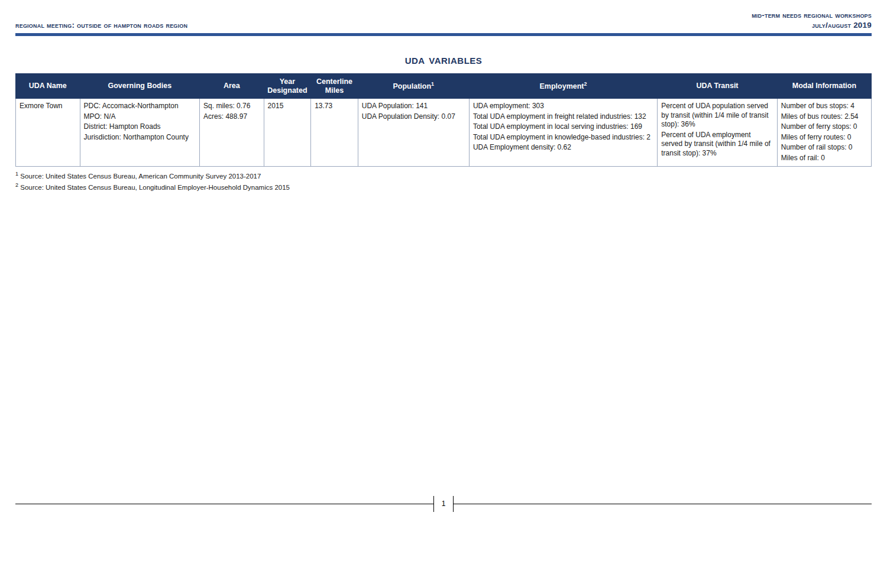Regional Meeting: Outside of Hampton Roads Region
Mid-Term Needs Regional Workshops July/August 2019
UDA Variables
| UDA Name | Governing Bodies | Area | Year Designated | Centerline Miles | Population 1 | Employment 2 | UDA Transit | Modal Information |
| --- | --- | --- | --- | --- | --- | --- | --- | --- |
| Exmore Town | PDC: Accomack-Northampton MPO: N/A District: Hampton Roads Jurisdiction: Northampton County | Sq. miles: 0.76 Acres: 488.97 | 2015 | 13.73 | UDA Population: 141 UDA Population Density: 0.07 | UDA employment: 303 Total UDA employment in freight related industries: 132 Total UDA employment in local serving industries: 169 Total UDA employment in knowledge-based industries: 2 UDA Employment density: 0.62 | Percent of UDA population served by transit (within 1/4 mile of transit stop): 36% Percent of UDA employment served by transit (within 1/4 mile of transit stop): 37% | Number of bus stops: 4 Miles of bus routes: 2.54 Number of ferry stops: 0 Miles of ferry routes: 0 Number of rail stops: 0 Miles of rail: 0 |
1 Source: United States Census Bureau, American Community Survey 2013-2017
2 Source: United States Census Bureau, Longitudinal Employer-Household Dynamics 2015
1